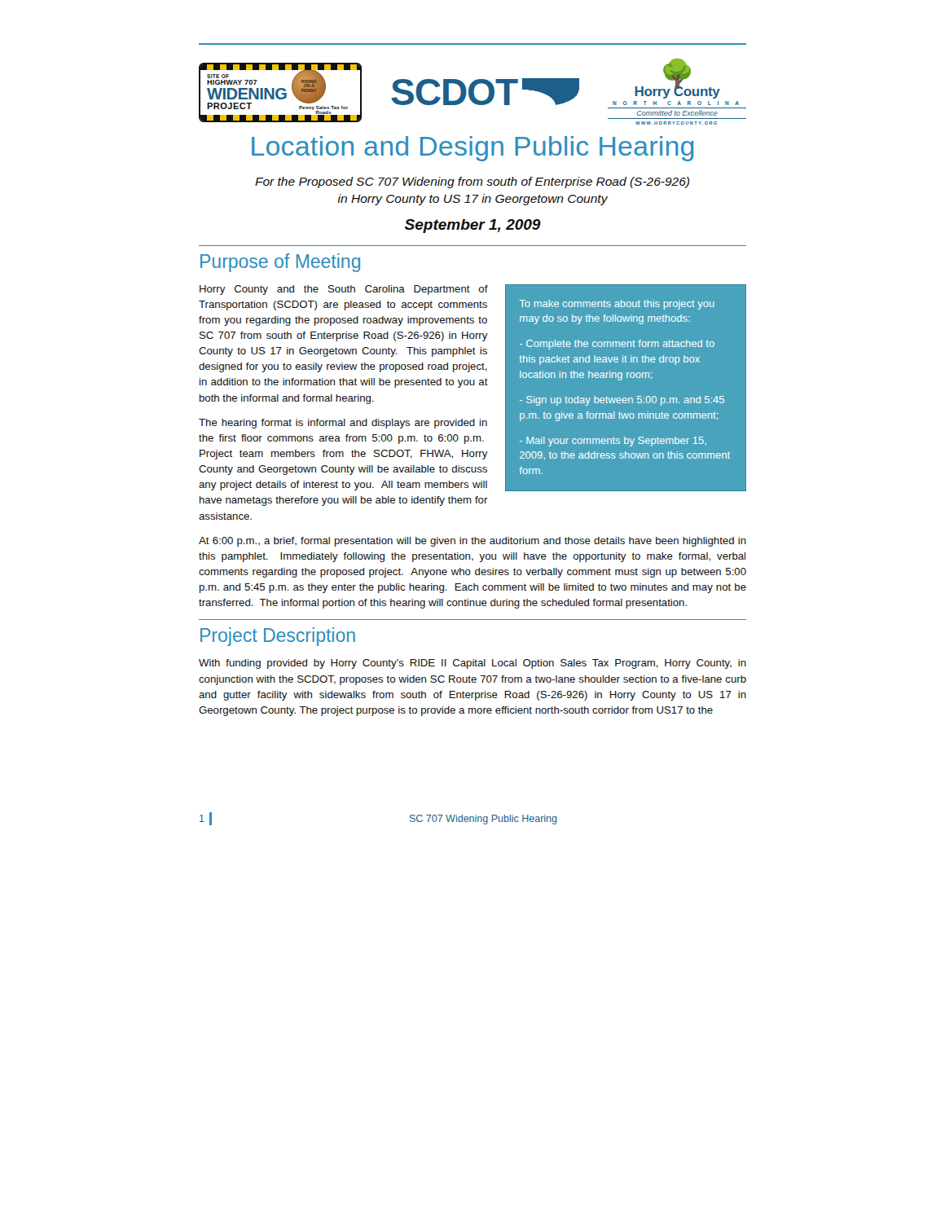Site Of
HIGHWAY 707
WIDENING
PROJECT
RIDING
ON A
PENNY
Penny Sales Tax for Roads
SCDOT
🌳
Horry County
N O R T H C A R O L I N A
Committed to Excellence
WWW.HORRYCOUNTY.ORG
Location and Design Public Hearing
For the Proposed SC 707 Widening from south of Enterprise Road (S-26-926)
in Horry County to US 17 in Georgetown County
September 1, 2009
Purpose of Meeting
Horry County and the South Carolina Department of Transportation (SCDOT) are pleased to accept comments from you regarding the proposed roadway improvements to SC 707 from south of Enterprise Road (S-26-926) in Horry County to US 17 in Georgetown County. This pamphlet is designed for you to easily review the proposed road project, in addition to the information that will be presented to you at both the informal and formal hearing.
The hearing format is informal and displays are provided in the first floor commons area from 5:00 p.m. to 6:00 p.m. Project team members from the SCDOT, FHWA, Horry County and Georgetown County will be available to discuss any project details of interest to you. All team members will have nametags therefore you will be able to identify them for assistance.
To make comments about this project you may do so by the following methods:
- Complete the comment form attached to this packet and leave it in the drop box location in the hearing room;
- Sign up today between 5:00 p.m. and 5:45 p.m. to give a formal two minute comment;
- Mail your comments by September 15, 2009, to the address shown on this comment form.
At 6:00 p.m., a brief, formal presentation will be given in the auditorium and those details have been highlighted in this pamphlet. Immediately following the presentation, you will have the opportunity to make formal, verbal comments regarding the proposed project. Anyone who desires to verbally comment must sign up between 5:00 p.m. and 5:45 p.m. as they enter the public hearing. Each comment will be limited to two minutes and may not be transferred. The informal portion of this hearing will continue during the scheduled formal presentation.
Project Description
With funding provided by Horry County’s RIDE II Capital Local Option Sales Tax Program, Horry County, in conjunction with the SCDOT, proposes to widen SC Route 707 from a two-lane shoulder section to a five-lane curb and gutter facility with sidewalks from south of Enterprise Road (S-26-926) in Horry County to US 17 in Georgetown County. The project purpose is to provide a more efficient north-south corridor from US17 to the
1 SC 707 Widening Public Hearing